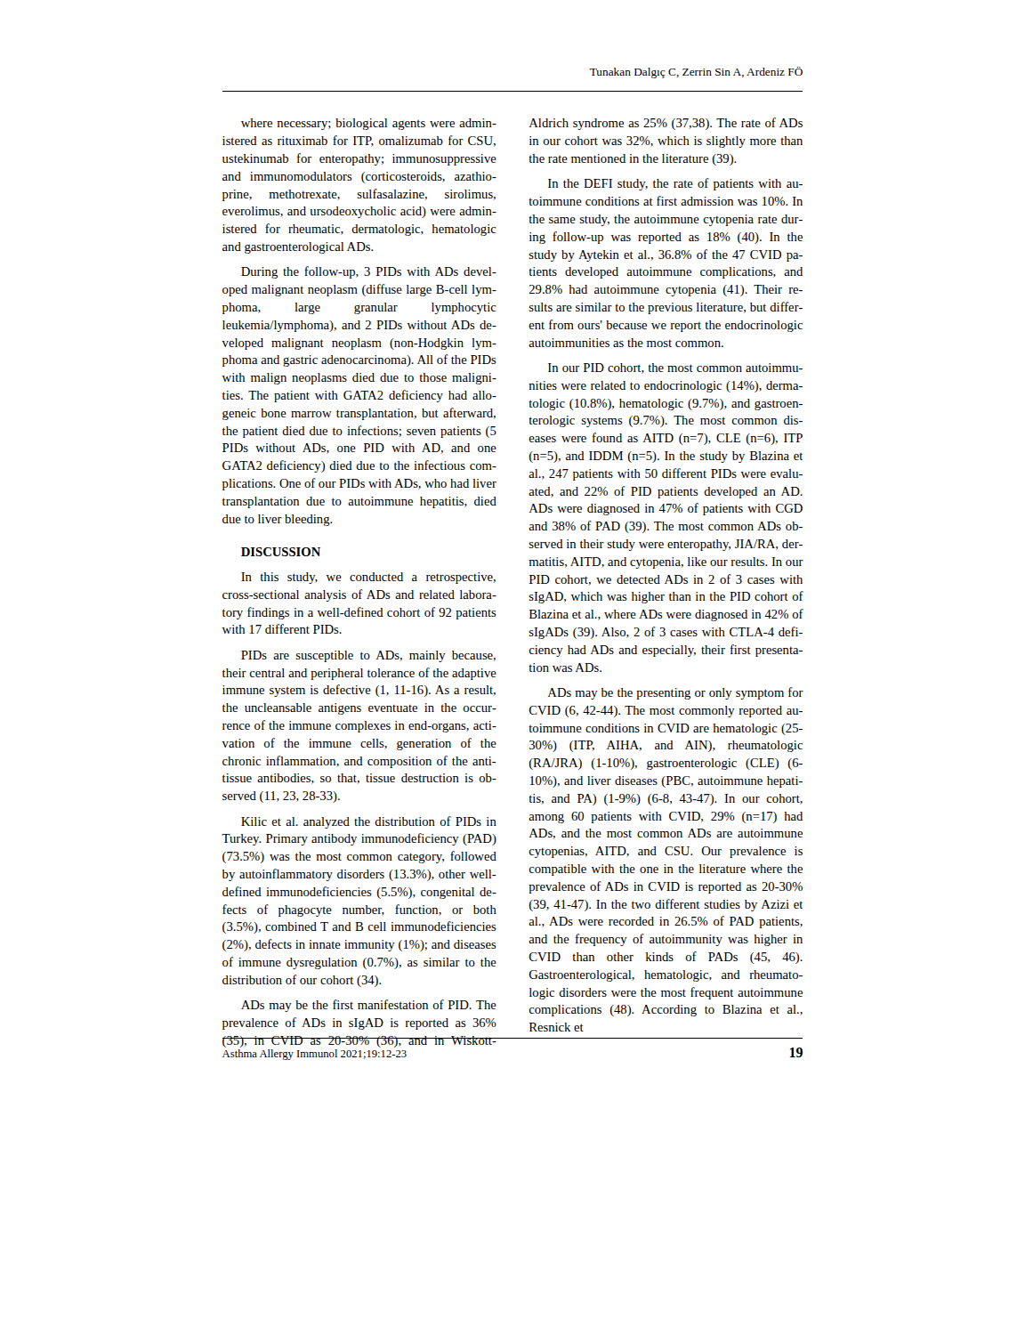Tunakan Dalgıç C, Zerrin Sin A, Ardeniz FÖ
where necessary; biological agents were administered as rituximab for ITP, omalizumab for CSU, ustekinumab for enteropathy; immunosuppressive and immunomodulators (corticosteroids, azathioprine, methotrexate, sulfasalazine, sirolimus, everolimus, and ursodeoxycholic acid) were administered for rheumatic, dermatologic, hematologic and gastroenterological ADs.
During the follow-up, 3 PIDs with ADs developed malignant neoplasm (diffuse large B-cell lymphoma, large granular lymphocytic leukemia/lymphoma), and 2 PIDs without ADs developed malignant neoplasm (non-Hodgkin lymphoma and gastric adenocarcinoma). All of the PIDs with malign neoplasms died due to those malignities. The patient with GATA2 deficiency had allogeneic bone marrow transplantation, but afterward, the patient died due to infections; seven patients (5 PIDs without ADs, one PID with AD, and one GATA2 deficiency) died due to the infectious complications. One of our PIDs with ADs, who had liver transplantation due to autoimmune hepatitis, died due to liver bleeding.
DISCUSSION
In this study, we conducted a retrospective, cross-sectional analysis of ADs and related laboratory findings in a well-defined cohort of 92 patients with 17 different PIDs.
PIDs are susceptible to ADs, mainly because, their central and peripheral tolerance of the adaptive immune system is defective (1, 11-16). As a result, the uncleansable antigens eventuate in the occurrence of the immune complexes in end-organs, activation of the immune cells, generation of the chronic inflammation, and composition of the anti-tissue antibodies, so that, tissue destruction is observed (11, 23, 28-33).
Kilic et al. analyzed the distribution of PIDs in Turkey. Primary antibody immunodeficiency (PAD) (73.5%) was the most common category, followed by autoinflammatory disorders (13.3%), other well-defined immunodeficiencies (5.5%), congenital defects of phagocyte number, function, or both (3.5%), combined T and B cell immunodeficiencies (2%), defects in innate immunity (1%); and diseases of immune dysregulation (0.7%), as similar to the distribution of our cohort (34).
ADs may be the first manifestation of PID. The prevalence of ADs in sIgAD is reported as 36% (35), in CVID as 20-30% (36), and in Wiskott-Aldrich syndrome as 25% (37,38). The rate of ADs in our cohort was 32%, which is slightly more than the rate mentioned in the literature (39).
In the DEFI study, the rate of patients with autoimmune conditions at first admission was 10%. In the same study, the autoimmune cytopenia rate during follow-up was reported as 18% (40). In the study by Aytekin et al., 36.8% of the 47 CVID patients developed autoimmune complications, and 29.8% had autoimmune cytopenia (41). Their results are similar to the previous literature, but different from ours' because we report the endocrinologic autoimmunities as the most common.
In our PID cohort, the most common autoimmunities were related to endocrinologic (14%), dermatologic (10.8%), hematologic (9.7%), and gastroenterologic systems (9.7%). The most common diseases were found as AITD (n=7), CLE (n=6), ITP (n=5), and IDDM (n=5). In the study by Blazina et al., 247 patients with 50 different PIDs were evaluated, and 22% of PID patients developed an AD. ADs were diagnosed in 47% of patients with CGD and 38% of PAD (39). The most common ADs observed in their study were enteropathy, JIA/RA, dermatitis, AITD, and cytopenia, like our results. In our PID cohort, we detected ADs in 2 of 3 cases with sIgAD, which was higher than in the PID cohort of Blazina et al., where ADs were diagnosed in 42% of sIgADs (39). Also, 2 of 3 cases with CTLA-4 deficiency had ADs and especially, their first presentation was ADs.
ADs may be the presenting or only symptom for CVID (6, 42-44). The most commonly reported autoimmune conditions in CVID are hematologic (25-30%) (ITP, AIHA, and AIN), rheumatologic (RA/JRA) (1-10%), gastroenterologic (CLE) (6-10%), and liver diseases (PBC, autoimmune hepatitis, and PA) (1-9%) (6-8, 43-47). In our cohort, among 60 patients with CVID, 29% (n=17) had ADs, and the most common ADs are autoimmune cytopenias, AITD, and CSU. Our prevalence is compatible with the one in the literature where the prevalence of ADs in CVID is reported as 20-30% (39, 41-47). In the two different studies by Azizi et al., ADs were recorded in 26.5% of PAD patients, and the frequency of autoimmunity was higher in CVID than other kinds of PADs (45, 46). Gastroenterological, hematologic, and rheumatologic disorders were the most frequent autoimmune complications (48). According to Blazina et al., Resnick et
Asthma Allergy Immunol 2021;19:12-23 19